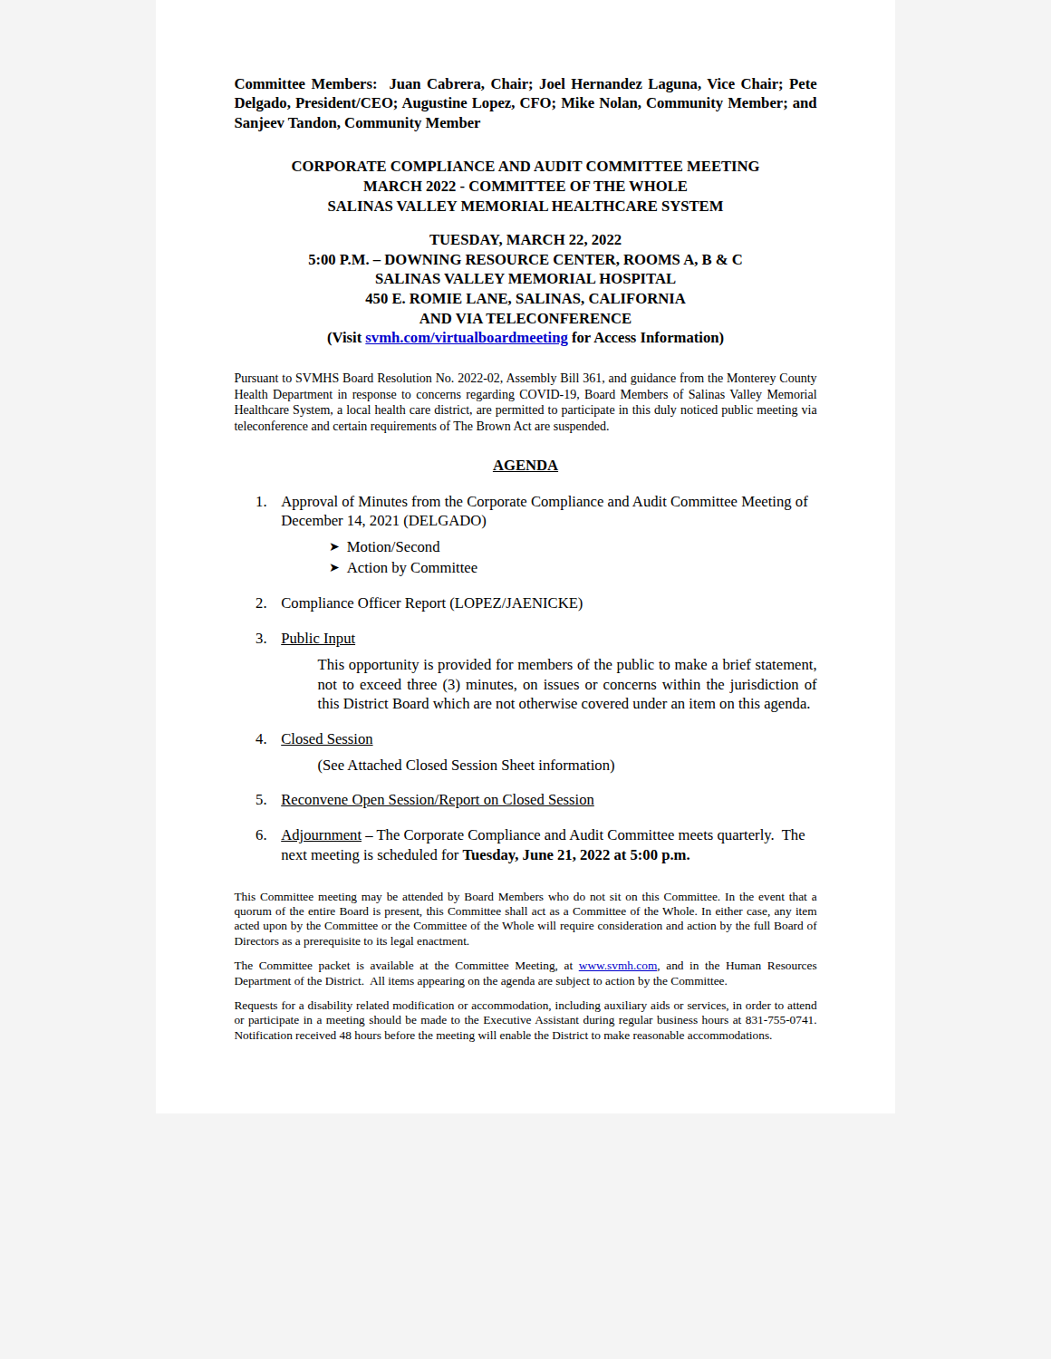Committee Members: Juan Cabrera, Chair; Joel Hernandez Laguna, Vice Chair; Pete Delgado, President/CEO; Augustine Lopez, CFO; Mike Nolan, Community Member; and Sanjeev Tandon, Community Member
CORPORATE COMPLIANCE AND AUDIT COMMITTEE MEETING
MARCH 2022 - COMMITTEE OF THE WHOLE
SALINAS VALLEY MEMORIAL HEALTHCARE SYSTEM
TUESDAY, MARCH 22, 2022
5:00 P.M. – DOWNING RESOURCE CENTER, ROOMS A, B & C
SALINAS VALLEY MEMORIAL HOSPITAL
450 E. ROMIE LANE, SALINAS, CALIFORNIA
AND VIA TELECONFERENCE
(Visit svmh.com/virtualboardmeeting for Access Information)
Pursuant to SVMHS Board Resolution No. 2022-02, Assembly Bill 361, and guidance from the Monterey County Health Department in response to concerns regarding COVID-19, Board Members of Salinas Valley Memorial Healthcare System, a local health care district, are permitted to participate in this duly noticed public meeting via teleconference and certain requirements of The Brown Act are suspended.
AGENDA
Approval of Minutes from the Corporate Compliance and Audit Committee Meeting of December 14, 2021 (DELGADO)
Motion/Second
Action by Committee
Compliance Officer Report (LOPEZ/JAENICKE)
Public Input
This opportunity is provided for members of the public to make a brief statement, not to exceed three (3) minutes, on issues or concerns within the jurisdiction of this District Board which are not otherwise covered under an item on this agenda.
Closed Session
(See Attached Closed Session Sheet information)
Reconvene Open Session/Report on Closed Session
Adjournment – The Corporate Compliance and Audit Committee meets quarterly. The next meeting is scheduled for Tuesday, June 21, 2022 at 5:00 p.m.
This Committee meeting may be attended by Board Members who do not sit on this Committee. In the event that a quorum of the entire Board is present, this Committee shall act as a Committee of the Whole. In either case, any item acted upon by the Committee or the Committee of the Whole will require consideration and action by the full Board of Directors as a prerequisite to its legal enactment.
The Committee packet is available at the Committee Meeting, at www.svmh.com, and in the Human Resources Department of the District. All items appearing on the agenda are subject to action by the Committee.
Requests for a disability related modification or accommodation, including auxiliary aids or services, in order to attend or participate in a meeting should be made to the Executive Assistant during regular business hours at 831-755-0741. Notification received 48 hours before the meeting will enable the District to make reasonable accommodations.